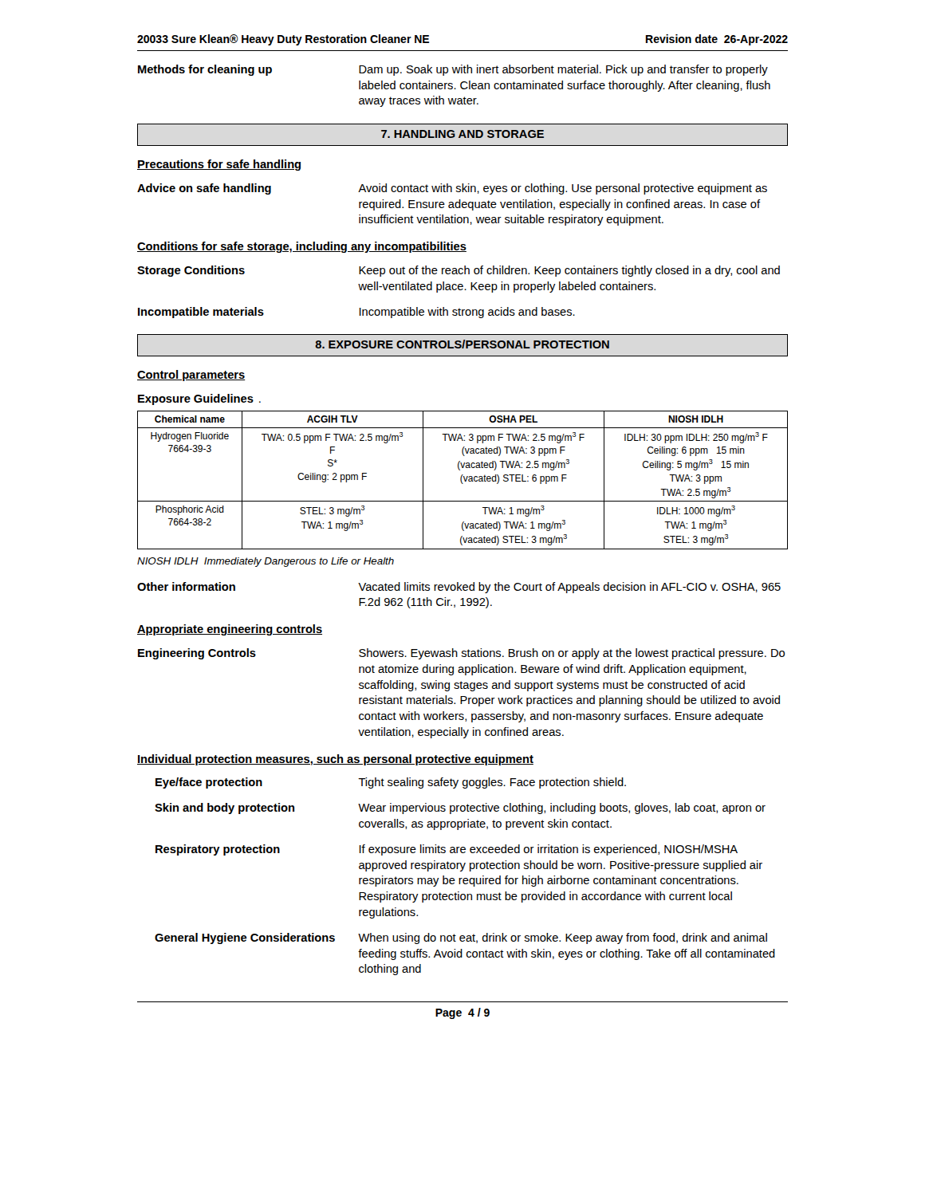20033 Sure Klean® Heavy Duty Restoration Cleaner NE
Revision date 26-Apr-2022
Methods for cleaning up
Dam up. Soak up with inert absorbent material. Pick up and transfer to properly labeled containers. Clean contaminated surface thoroughly. After cleaning, flush away traces with water.
7. HANDLING AND STORAGE
Precautions for safe handling
Advice on safe handling
Avoid contact with skin, eyes or clothing. Use personal protective equipment as required. Ensure adequate ventilation, especially in confined areas. In case of insufficient ventilation, wear suitable respiratory equipment.
Conditions for safe storage, including any incompatibilities
Storage Conditions
Keep out of the reach of children. Keep containers tightly closed in a dry, cool and well-ventilated place. Keep in properly labeled containers.
Incompatible materials
Incompatible with strong acids and bases.
8. EXPOSURE CONTROLS/PERSONAL PROTECTION
Control parameters
Exposure Guidelines.
| Chemical name | ACGIH TLV | OSHA PEL | NIOSH IDLH |
| --- | --- | --- | --- |
| Hydrogen Fluoride 7664-39-3 | TWA: 0.5 ppm F TWA: 2.5 mg/m 3 F S* Ceiling: 2 ppm F | TWA: 3 ppm F TWA: 2.5 mg/m 3 F (vacated) TWA: 3 ppm F (vacated) TWA: 2.5 mg/m 3 (vacated) STEL: 6 ppm F | IDLH: 30 ppm IDLH: 250 mg/m 3 F Ceiling: 6 ppm 15 min Ceiling: 5 mg/m 3 15 min TWA: 3 ppm TWA: 2.5 mg/m 3 |
| Phosphoric Acid 7664-38-2 | STEL: 3 mg/m 3 TWA: 1 mg/m 3 | TWA: 1 mg/m 3 (vacated) TWA: 1 mg/m 3 (vacated) STEL: 3 mg/m 3 | IDLH: 1000 mg/m 3 TWA: 1 mg/m 3 STEL: 3 mg/m 3 |
NIOSH IDLH Immediately Dangerous to Life or Health
Other information
Vacated limits revoked by the Court of Appeals decision in AFL-CIO v. OSHA, 965 F.2d 962 (11th Cir., 1992).
Appropriate engineering controls
Engineering Controls
Showers. Eyewash stations. Brush on or apply at the lowest practical pressure. Do not atomize during application. Beware of wind drift. Application equipment, scaffolding, swing stages and support systems must be constructed of acid resistant materials. Proper work practices and planning should be utilized to avoid contact with workers, passersby, and non-masonry surfaces. Ensure adequate ventilation, especially in confined areas.
Individual protection measures, such as personal protective equipment
Eye/face protection
Tight sealing safety goggles. Face protection shield.
Skin and body protection
Wear impervious protective clothing, including boots, gloves, lab coat, apron or coveralls, as appropriate, to prevent skin contact.
Respiratory protection
If exposure limits are exceeded or irritation is experienced, NIOSH/MSHA approved respiratory protection should be worn. Positive-pressure supplied air respirators may be required for high airborne contaminant concentrations. Respiratory protection must be provided in accordance with current local regulations.
General Hygiene Considerations
When using do not eat, drink or smoke. Keep away from food, drink and animal feeding stuffs. Avoid contact with skin, eyes or clothing. Take off all contaminated clothing and
Page 4 / 9